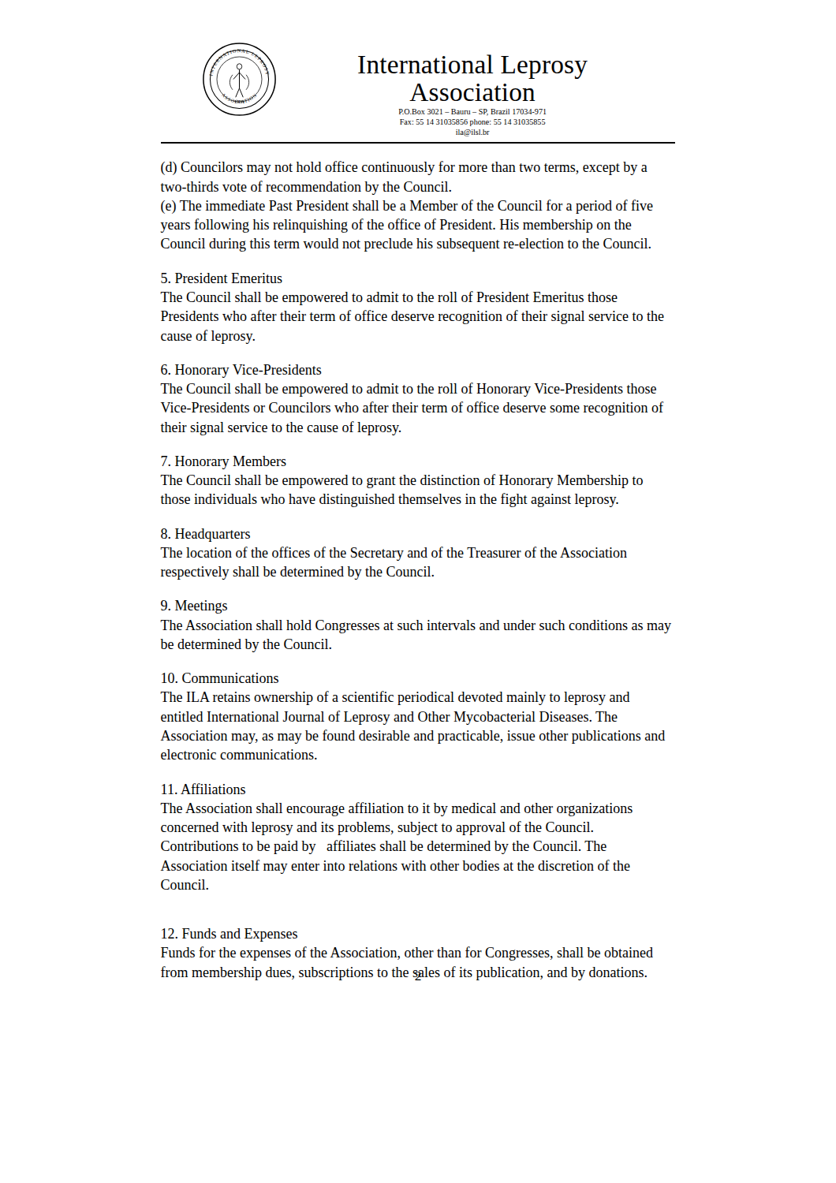INTERNATIONAL LEPROSY ASSOCIATION 1931
International Leprosy Association
P.O.Box 3021 – Bauru – SP, Brazil 17034-971
Fax: 55 14 31035856 phone: 55 14 31035855
ila@ilsl.br
(d) Councilors may not hold office continuously for more than two terms, except by a two-thirds vote of recommendation by the Council.
(e) The immediate Past President shall be a Member of the Council for a period of five years following his relinquishing of the office of President. His membership on the Council during this term would not preclude his subsequent re-election to the Council.
5. President Emeritus
The Council shall be empowered to admit to the roll of President Emeritus those Presidents who after their term of office deserve recognition of their signal service to the cause of leprosy.
6. Honorary Vice-Presidents
The Council shall be empowered to admit to the roll of Honorary Vice-Presidents those Vice-Presidents or Councilors who after their term of office deserve some recognition of their signal service to the cause of leprosy.
7. Honorary Members
The Council shall be empowered to grant the distinction of Honorary Membership to those individuals who have distinguished themselves in the fight against leprosy.
8. Headquarters
The location of the offices of the Secretary and of the Treasurer of the Association respectively shall be determined by the Council.
9. Meetings
The Association shall hold Congresses at such intervals and under such conditions as may be determined by the Council.
10. Communications
The ILA retains ownership of a scientific periodical devoted mainly to leprosy and entitled International Journal of Leprosy and Other Mycobacterial Diseases. The Association may, as may be found desirable and practicable, issue other publications and electronic communications.
11. Affiliations
The Association shall encourage affiliation to it by medical and other organizations concerned with leprosy and its problems, subject to approval of the Council. Contributions to be paid by affiliates shall be determined by the Council. The Association itself may enter into relations with other bodies at the discretion of the Council.
12. Funds and Expenses
Funds for the expenses of the Association, other than for Congresses, shall be obtained from membership dues, subscriptions to the sales of its publication, and by donations.
2